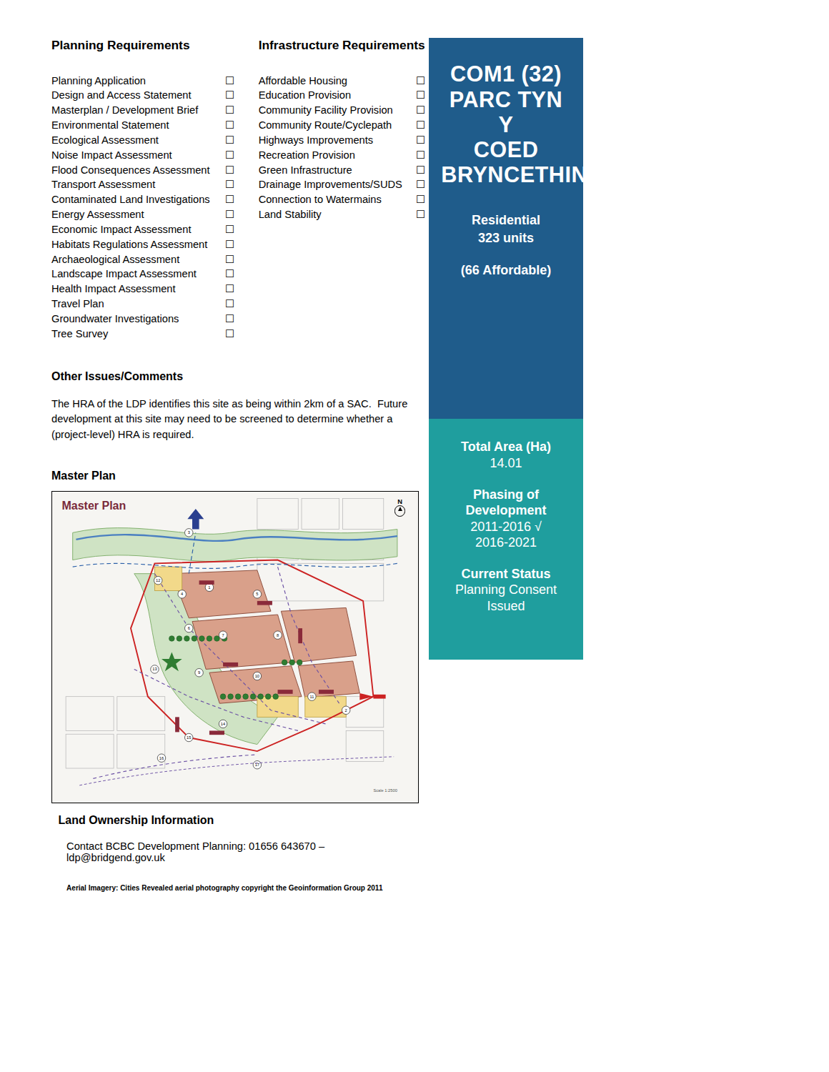COM1 (32)
PARC TYN Y
COED
BRYNCETHIN
Residential
323 units (66 Affordable)
Total Area (Ha)
14.01
Phasing of
Development
2011-2016 √
2016-2021
Current Status
Planning Consent
Issued
Planning Requirements
Planning Application☐
Design and Access Statement☐
Masterplan / Development Brief☐
Environmental Statement☐
Ecological Assessment☐
Noise Impact Assessment☐
Flood Consequences Assessment☐
Transport Assessment☐
Contaminated Land Investigations☐
Energy Assessment☐
Economic Impact Assessment☐
Habitats Regulations Assessment☐
Archaeological Assessment☐
Landscape Impact Assessment☐
Health Impact Assessment☐
Travel Plan☐
Groundwater Investigations☐
Tree Survey☐
Infrastructure Requirements
Affordable Housing☐
Education Provision☐
Community Facility Provision☐
Community Route/Cyclepath☐
Highways Improvements☐
Recreation Provision☐
Green Infrastructure☐
Drainage Improvements/SUDS☐
Connection to Watermains☐
Land Stability☐
Other Issues/Comments
The HRA of the LDP identifies this site as being within 2km of a SAC. Future development at this site may need to be screened to determine whether a (project-level) HRA is required.
Master Plan
Master Plan N 3 12 4 1 5 6 7 8 13 9 10 11 2 14 15 16 17 Scale 1:2500
Land Ownership Information
Contact BCBC Development Planning: 01656 643670 – ldp@bridgend.gov.uk
Aerial Imagery: Cities Revealed aerial photography copyright the Geoinformation Group 2011